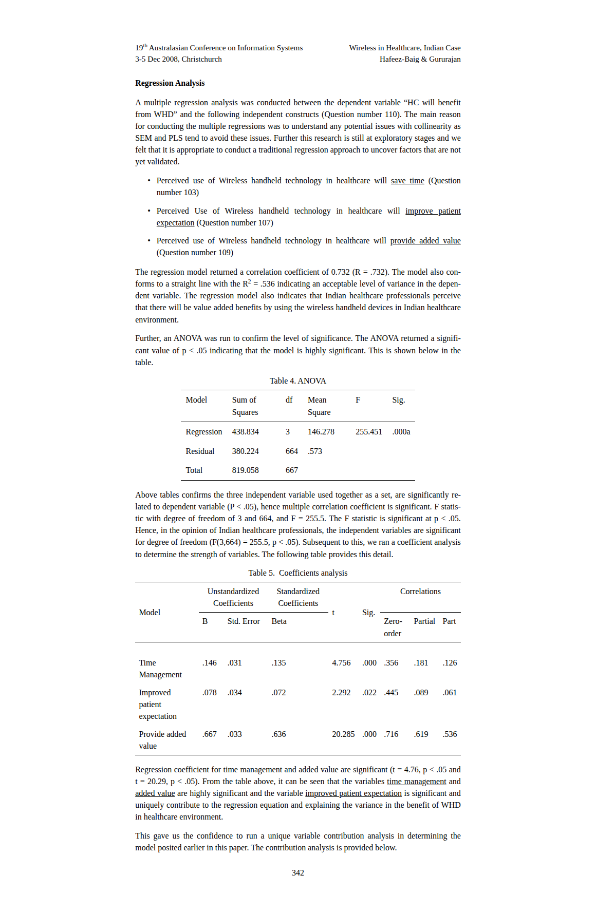19th Australasian Conference on Information Systems
Wireless in Healthcare, Indian Case
3-5 Dec 2008, Christchurch
Hafeez-Baig & Gururajan
Regression Analysis
A multiple regression analysis was conducted between the dependent variable “HC will benefit from WHD” and the following independent constructs (Question number 110). The main reason for conducting the multiple regressions was to understand any potential issues with collinearity as SEM and PLS tend to avoid these issues. Further this research is still at exploratory stages and we felt that it is appropriate to conduct a traditional regression approach to uncover factors that are not yet validated.
Perceived use of Wireless handheld technology in healthcare will save time (Question number 103)
Perceived Use of Wireless handheld technology in healthcare will improve patient expectation (Question number 107)
Perceived use of Wireless handheld technology in healthcare will provide added value (Question number 109)
The regression model returned a correlation coefficient of 0.732 (R = .732). The model also conforms to a straight line with the R2 = .536 indicating an acceptable level of variance in the dependent variable. The regression model also indicates that Indian healthcare professionals perceive that there will be value added benefits by using the wireless handheld devices in Indian healthcare environment.
Further, an ANOVA was run to confirm the level of significance. The ANOVA returned a significant value of p < .05 indicating that the model is highly significant. This is shown below in the table.
Table 4. ANOVA
| Model | Sum of Squares | df | Mean Square | F | Sig. |
| --- | --- | --- | --- | --- | --- |
| Regression | 438.834 | 3 | 146.278 | 255.451 | .000a |
| Residual | 380.224 | 664 | .573 | | |
| Total | 819.058 | 667 | | | |
Above tables confirms the three independent variable used together as a set, are significantly related to dependent variable (P < .05), hence multiple correlation coefficient is significant. F statistic with degree of freedom of 3 and 664, and F = 255.5. The F statistic is significant at p < .05. Hence, in the opinion of Indian healthcare professionals, the independent variables are significant for degree of freedom (F(3,664) = 255.5, p < .05). Subsequent to this, we ran a coefficient analysis to determine the strength of variables. The following table provides this detail.
Table 5. Coefficients analysis
| Model | Unstandardized Coefficients | Standardized Coefficients | t | Sig. | Correlations |
| --- | --- | --- | --- | --- | --- |
| B | Std. Error | Beta | Zero-order | Partial | Part |
| Time Management | .146 | .031 | .135 | 4.756 | .000 | .356 | .181 | .126 |
| Improved patient expectation | .078 | .034 | .072 | 2.292 | .022 | .445 | .089 | .061 |
| Provide added value | .667 | .033 | .636 | 20.285 | .000 | .716 | .619 | .536 |
Regression coefficient for time management and added value are significant (t = 4.76, p < .05 and t = 20.29, p < .05). From the table above, it can be seen that the variables time management and added value are highly significant and the variable improved patient expectation is significant and uniquely contribute to the regression equation and explaining the variance in the benefit of WHD in healthcare environment.
This gave us the confidence to run a unique variable contribution analysis in determining the model posited earlier in this paper. The contribution analysis is provided below.
342